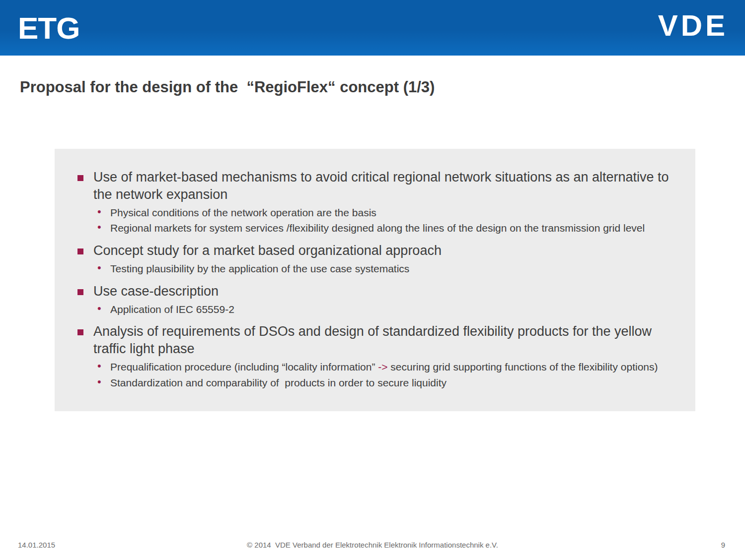ETG
VDE
Proposal for the design of the “RegioFlex“ concept (1/3)
Use of market-based mechanisms to avoid critical regional network situations as an alternative to the network expansion
Physical conditions of the network operation are the basis
Regional markets for system services /flexibility designed along the lines of the design on the transmission grid level
Concept study for a market based organizational approach
Testing plausibility by the application of the use case systematics
Use case-description
Application of IEC 65559-2
Analysis of requirements of DSOs and design of standardized flexibility products for the yellow traffic light phase
Prequalification procedure (including “locality information” -> securing grid supporting functions of the flexibility options)
Standardization and comparability of products in order to secure liquidity
14.01.2015
© 2014 VDE Verband der Elektrotechnik Elektronik Informationstechnik e.V.
9